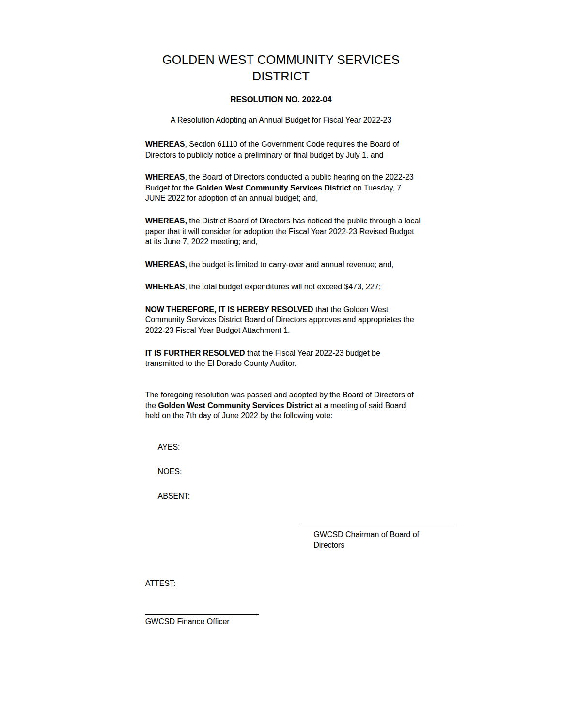GOLDEN WEST COMMUNITY SERVICES DISTRICT
RESOLUTION NO. 2022-04
A Resolution Adopting an Annual Budget for Fiscal Year 2022-23
WHEREAS, Section 61110 of the Government Code requires the Board of Directors to publicly notice a preliminary or final budget by July 1, and
WHEREAS, the Board of Directors conducted a public hearing on the 2022-23 Budget for the Golden West Community Services District on Tuesday, 7 JUNE 2022 for adoption of an annual budget; and,
WHEREAS, the District Board of Directors has noticed the public through a local paper that it will consider for adoption the Fiscal Year 2022-23 Revised Budget at its June 7, 2022 meeting; and,
WHEREAS, the budget is limited to carry-over and annual revenue; and,
WHEREAS, the total budget expenditures will not exceed $473, 227;
NOW THEREFORE, IT IS HEREBY RESOLVED that the Golden West Community Services District Board of Directors approves and appropriates the 2022-23 Fiscal Year Budget Attachment 1.
IT IS FURTHER RESOLVED that the Fiscal Year 2022-23 budget be transmitted to the El Dorado County Auditor.
The foregoing resolution was passed and adopted by the Board of Directors of the Golden West Community Services District at a meeting of said Board held on the 7th day of June 2022 by the following vote:
AYES:
NOES:
ABSENT:
GWCSD Chairman of Board of Directors
ATTEST:
GWCSD Finance Officer